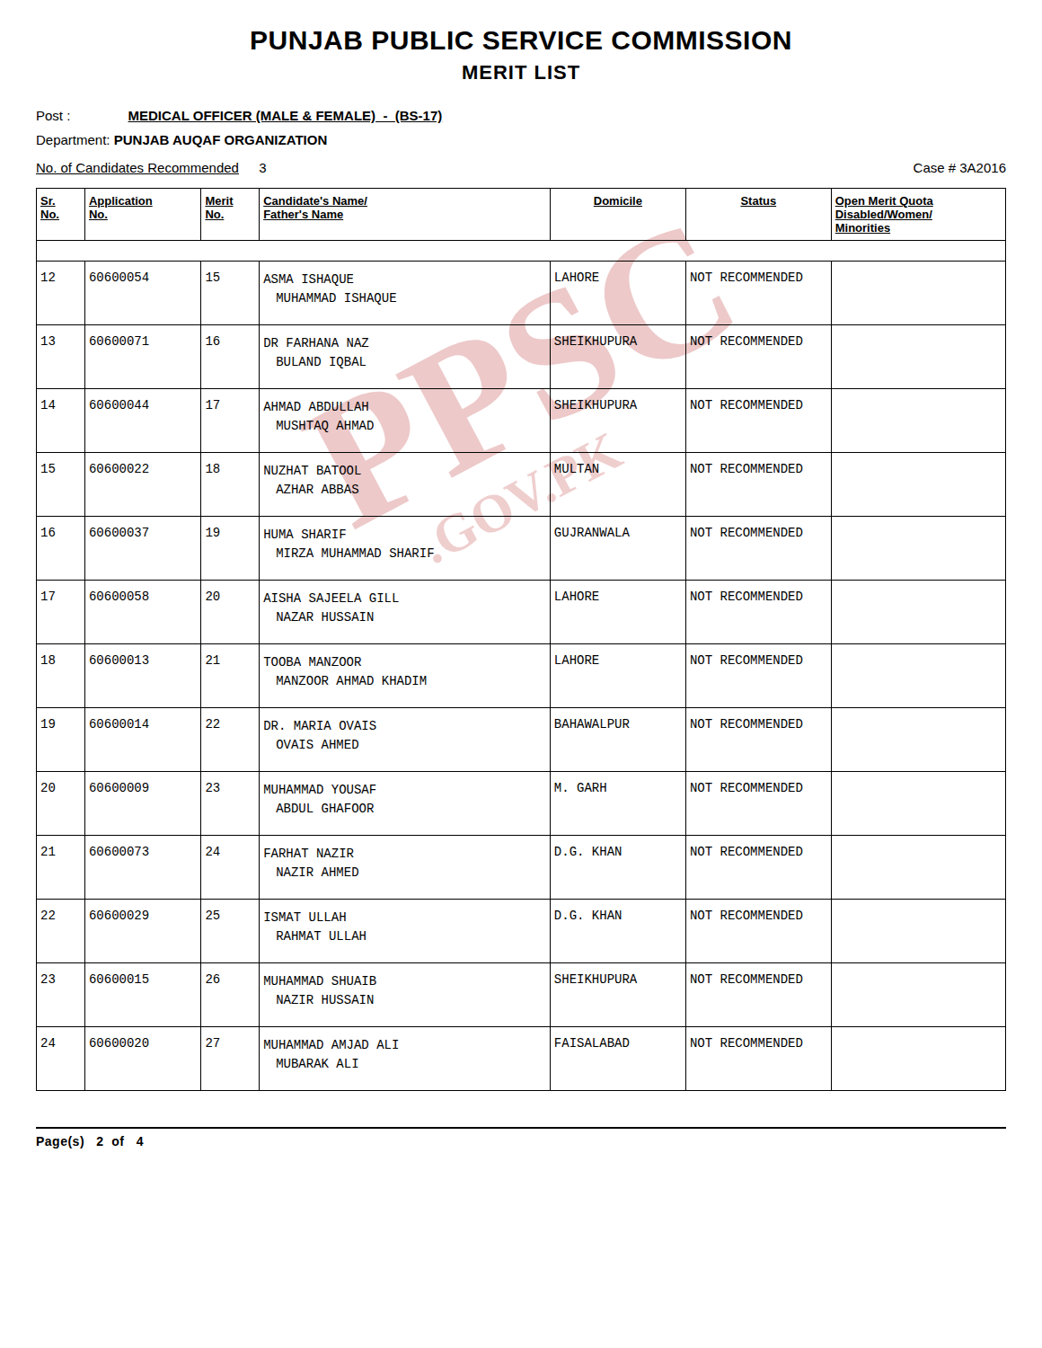PPSC
.GOV.PK
PUNJAB PUBLIC SERVICE COMMISSION
MERIT LIST
Post : MEDICAL OFFICER (MALE & FEMALE) - (BS-17)
Department: PUNJAB AUQAF ORGANIZATION
No. of Candidates Recommended 3
Case # 3A2016
| Sr. No. | Application No. | Merit No. | Candidate's Name/ Father's Name | Domicile | Status | Open Merit Quota Disabled/Women/ Minorities |
| --- | --- | --- | --- | --- | --- | --- |
| 12 | 60600054 | 15 | ASMA ISHAQUE MUHAMMAD ISHAQUE | LAHORE | NOT RECOMMENDED | |
| 13 | 60600071 | 16 | DR FARHANA NAZ BULAND IQBAL | SHEIKHUPURA | NOT RECOMMENDED | |
| 14 | 60600044 | 17 | AHMAD ABDULLAH MUSHTAQ AHMAD | SHEIKHUPURA | NOT RECOMMENDED | |
| 15 | 60600022 | 18 | NUZHAT BATOOL AZHAR ABBAS | MULTAN | NOT RECOMMENDED | |
| 16 | 60600037 | 19 | HUMA SHARIF MIRZA MUHAMMAD SHARIF | GUJRANWALA | NOT RECOMMENDED | |
| 17 | 60600058 | 20 | AISHA SAJEELA GILL NAZAR HUSSAIN | LAHORE | NOT RECOMMENDED | |
| 18 | 60600013 | 21 | TOOBA MANZOOR MANZOOR AHMAD KHADIM | LAHORE | NOT RECOMMENDED | |
| 19 | 60600014 | 22 | DR. MARIA OVAIS OVAIS AHMED | BAHAWALPUR | NOT RECOMMENDED | |
| 20 | 60600009 | 23 | MUHAMMAD YOUSAF ABDUL GHAFOOR | M. GARH | NOT RECOMMENDED | |
| 21 | 60600073 | 24 | FARHAT NAZIR NAZIR AHMED | D.G. KHAN | NOT RECOMMENDED | |
| 22 | 60600029 | 25 | ISMAT ULLAH RAHMAT ULLAH | D.G. KHAN | NOT RECOMMENDED | |
| 23 | 60600015 | 26 | MUHAMMAD SHUAIB NAZIR HUSSAIN | SHEIKHUPURA | NOT RECOMMENDED | |
| 24 | 60600020 | 27 | MUHAMMAD AMJAD ALI MUBARAK ALI | FAISALABAD | NOT RECOMMENDED | |
Page(s) 2 of 4